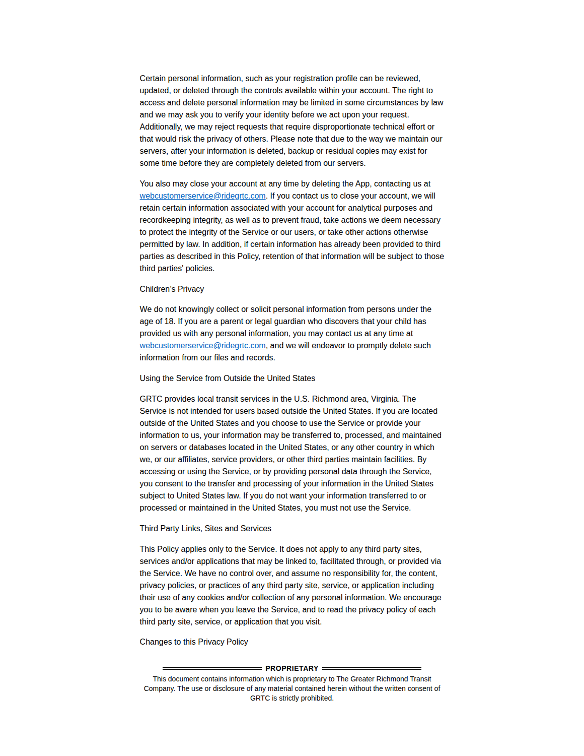Certain personal information, such as your registration profile can be reviewed, updated, or deleted through the controls available within your account. The right to access and delete personal information may be limited in some circumstances by law and we may ask you to verify your identity before we act upon your request. Additionally, we may reject requests that require disproportionate technical effort or that would risk the privacy of others. Please note that due to the way we maintain our servers, after your information is deleted, backup or residual copies may exist for some time before they are completely deleted from our servers.
You also may close your account at any time by deleting the App, contacting us at webcustomerservice@ridegrtc.com. If you contact us to close your account, we will retain certain information associated with your account for analytical purposes and recordkeeping integrity, as well as to prevent fraud, take actions we deem necessary to protect the integrity of the Service or our users, or take other actions otherwise permitted by law. In addition, if certain information has already been provided to third parties as described in this Policy, retention of that information will be subject to those third parties' policies.
Children’s Privacy
We do not knowingly collect or solicit personal information from persons under the age of 18. If you are a parent or legal guardian who discovers that your child has provided us with any personal information, you may contact us at any time at webcustomerservice@ridegrtc.com, and we will endeavor to promptly delete such information from our files and records.
Using the Service from Outside the United States
GRTC provides local transit services in the U.S. Richmond area, Virginia. The Service is not intended for users based outside the United States. If you are located outside of the United States and you choose to use the Service or provide your information to us, your information may be transferred to, processed, and maintained on servers or databases located in the United States, or any other country in which we, or our affiliates, service providers, or other third parties maintain facilities. By accessing or using the Service, or by providing personal data through the Service, you consent to the transfer and processing of your information in the United States subject to United States law. If you do not want your information transferred to or processed or maintained in the United States, you must not use the Service.
Third Party Links, Sites and Services
This Policy applies only to the Service. It does not apply to any third party sites, services and/or applications that may be linked to, facilitated through, or provided via the Service. We have no control over, and assume no responsibility for, the content, privacy policies, or practices of any third party site, service, or application including their use of any cookies and/or collection of any personal information. We encourage you to be aware when you leave the Service, and to read the privacy policy of each third party site, service, or application that you visit.
Changes to this Privacy Policy
PROPRIETARY
This document contains information which is proprietary to The Greater Richmond Transit Company. The use or disclosure of any material contained herein without the written consent of GRTC is strictly prohibited.